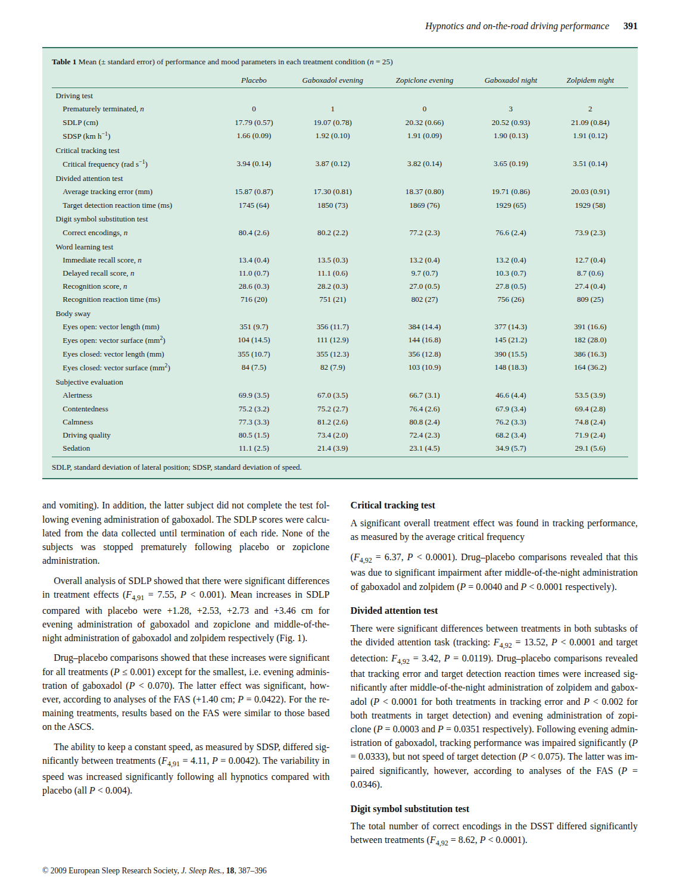Hypnotics and on-the-road driving performance 391
Table 1 Mean (± standard error) of performance and mood parameters in each treatment condition ( n = 25)
| | Placebo | Gaboxadol evening | Zopiclone evening | Gaboxadol night | Zolpidem night |
| --- | --- | --- | --- | --- | --- |
| Driving test |
| Prematurely terminated, n | 0 | 1 | 0 | 3 | 2 |
| SDLP (cm) | 17.79 (0.57) | 19.07 (0.78) | 20.32 (0.66) | 20.52 (0.93) | 21.09 (0.84) |
| SDSP (km h −1 ) | 1.66 (0.09) | 1.92 (0.10) | 1.91 (0.09) | 1.90 (0.13) | 1.91 (0.12) |
| Critical tracking test |
| Critical frequency (rad s −1 ) | 3.94 (0.14) | 3.87 (0.12) | 3.82 (0.14) | 3.65 (0.19) | 3.51 (0.14) |
| Divided attention test |
| Average tracking error (mm) | 15.87 (0.87) | 17.30 (0.81) | 18.37 (0.80) | 19.71 (0.86) | 20.03 (0.91) |
| Target detection reaction time (ms) | 1745 (64) | 1850 (73) | 1869 (76) | 1929 (65) | 1929 (58) |
| Digit symbol substitution test |
| Correct encodings, n | 80.4 (2.6) | 80.2 (2.2) | 77.2 (2.3) | 76.6 (2.4) | 73.9 (2.3) |
| Word learning test |
| Immediate recall score, n | 13.4 (0.4) | 13.5 (0.3) | 13.2 (0.4) | 13.2 (0.4) | 12.7 (0.4) |
| Delayed recall score, n | 11.0 (0.7) | 11.1 (0.6) | 9.7 (0.7) | 10.3 (0.7) | 8.7 (0.6) |
| Recognition score, n | 28.6 (0.3) | 28.2 (0.3) | 27.0 (0.5) | 27.8 (0.5) | 27.4 (0.4) |
| Recognition reaction time (ms) | 716 (20) | 751 (21) | 802 (27) | 756 (26) | 809 (25) |
| Body sway |
| Eyes open: vector length (mm) | 351 (9.7) | 356 (11.7) | 384 (14.4) | 377 (14.3) | 391 (16.6) |
| Eyes open: vector surface (mm 2 ) | 104 (14.5) | 111 (12.9) | 144 (16.8) | 145 (21.2) | 182 (28.0) |
| Eyes closed: vector length (mm) | 355 (10.7) | 355 (12.3) | 356 (12.8) | 390 (15.5) | 386 (16.3) |
| Eyes closed: vector surface (mm 2 ) | 84 (7.5) | 82 (7.9) | 103 (10.9) | 148 (18.3) | 164 (36.2) |
| Subjective evaluation |
| Alertness | 69.9 (3.5) | 67.0 (3.5) | 66.7 (3.1) | 46.6 (4.4) | 53.5 (3.9) |
| Contentedness | 75.2 (3.2) | 75.2 (2.7) | 76.4 (2.6) | 67.9 (3.4) | 69.4 (2.8) |
| Calmness | 77.3 (3.3) | 81.2 (2.6) | 80.8 (2.4) | 76.2 (3.3) | 74.8 (2.4) |
| Driving quality | 80.5 (1.5) | 73.4 (2.0) | 72.4 (2.3) | 68.2 (3.4) | 71.9 (2.4) |
| Sedation | 11.1 (2.5) | 21.4 (3.9) | 23.1 (4.5) | 34.9 (5.7) | 29.1 (5.6) |
SDLP, standard deviation of lateral position; SDSP, standard deviation of speed.
and vomiting). In addition, the latter subject did not complete the test following evening administration of gaboxadol. The SDLP scores were calculated from the data collected until termination of each ride. None of the subjects was stopped prematurely following placebo or zopiclone administration.
Overall analysis of SDLP showed that there were significant differences in treatment effects (F4,91 = 7.55, P < 0.001). Mean increases in SDLP compared with placebo were +1.28, +2.53, +2.73 and +3.46 cm for evening administration of gaboxadol and zopiclone and middle-of-the-night administration of gaboxadol and zolpidem respectively (Fig. 1).
Drug–placebo comparisons showed that these increases were significant for all treatments (P ≤ 0.001) except for the smallest, i.e. evening administration of gaboxadol (P < 0.070). The latter effect was significant, however, according to analyses of the FAS (+1.40 cm; P = 0.0422). For the remaining treatments, results based on the FAS were similar to those based on the ASCS.
The ability to keep a constant speed, as measured by SDSP, differed significantly between treatments (F4,91 = 4.11, P = 0.0042). The variability in speed was increased significantly following all hypnotics compared with placebo (all P < 0.004).
Critical tracking test
A significant overall treatment effect was found in tracking performance, as measured by the average critical frequency
(F4,92 = 6.37, P < 0.0001). Drug–placebo comparisons revealed that this was due to significant impairment after middle-of-the-night administration of gaboxadol and zolpidem (P = 0.0040 and P < 0.0001 respectively).
Divided attention test
There were significant differences between treatments in both subtasks of the divided attention task (tracking: F4,92 = 13.52, P < 0.0001 and target detection: F4,92 = 3.42, P = 0.0119). Drug–placebo comparisons revealed that tracking error and target detection reaction times were increased significantly after middle-of-the-night administration of zolpidem and gaboxadol (P < 0.0001 for both treatments in tracking error and P < 0.002 for both treatments in target detection) and evening administration of zopiclone (P = 0.0003 and P = 0.0351 respectively). Following evening administration of gaboxadol, tracking performance was impaired significantly (P = 0.0333), but not speed of target detection (P < 0.075). The latter was impaired significantly, however, according to analyses of the FAS (P = 0.0346).
Digit symbol substitution test
The total number of correct encodings in the DSST differed significantly between treatments (F4,92 = 8.62, P < 0.0001).
© 2009 European Sleep Research Society, J. Sleep Res., 18, 387–396